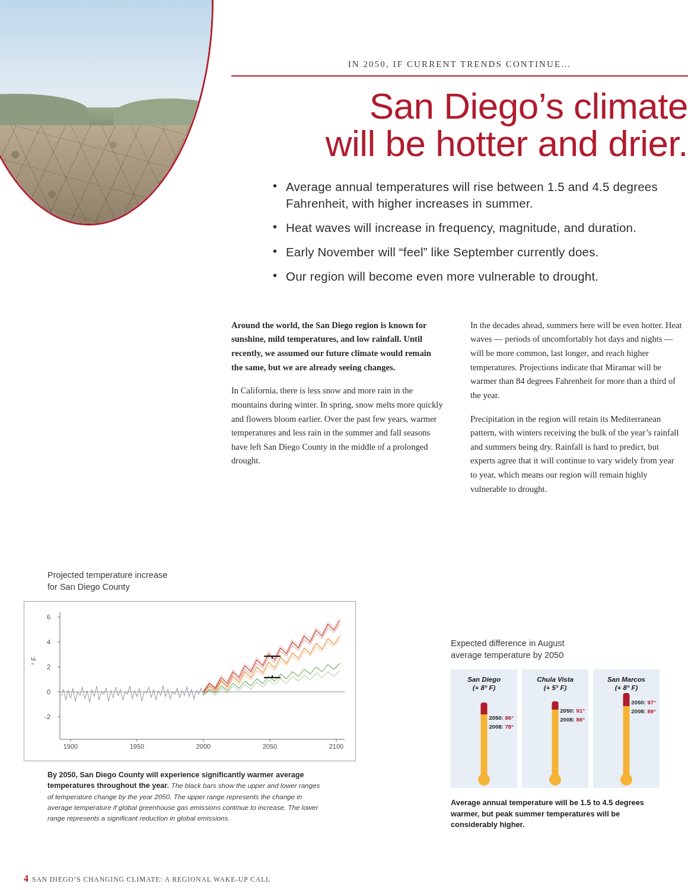In 2050, if current trends continue…
San Diego’s climate
will be hotter and drier.
Average annual temperatures will rise between 1.5 and 4.5 degrees Fahrenheit, with higher increases in summer.
Heat waves will increase in frequency, magnitude, and duration.
Early November will “feel” like September currently does.
Our region will become even more vulnerable to drought.
Around the world, the San Diego region is known for sunshine, mild temperatures, and low rainfall. Until recently, we assumed our future climate would remain the same, but we are already seeing changes.
In California, there is less snow and more rain in the mountains during winter. In spring, snow melts more quickly and flowers bloom earlier. Over the past few years, warmer temperatures and less rain in the summer and fall seasons have left San Diego County in the middle of a prolonged drought.
In the decades ahead, summers here will be even hotter. Heat waves — periods of uncomfortably hot days and nights — will be more common, last longer, and reach higher temperatures. Projections indicate that Miramar will be warmer than 84 degrees Fahrenheit for more than a third of the year.
Precipitation in the region will retain its Mediterranean pattern, with winters receiving the bulk of the year’s rainfall and summers being dry. Rainfall is hard to predict, but experts agree that it will continue to vary widely from year to year, which means our region will remain highly vulnerable to drought.
Projected temperature increase
for San Diego County
6 4 2 0 -2 ° F 1900 1950 2000 2050 2100
By 2050, San Diego County will experience significantly warmer average temperatures throughout the year. The black bars show the upper and lower ranges of temperature change by the year 2050. The upper range represents the change in average temperature if global greenhouse gas emissions continue to increase. The lower range represents a significant reduction in global emissions.
Expected difference in August
average temperature by 2050
San Diego(+ 8° F)
2050: 86°
2008: 78°
Chula Vista(+ 5° F)
2050: 91°
2008: 86°
San Marcos(+ 8° F)
2050: 97°
2008: 89°
Average annual temperature will be 1.5 to 4.5 degrees warmer, but peak summer temperatures will be considerably higher.
4 San Diego’s Changing Climate: A Regional Wake-Up Call